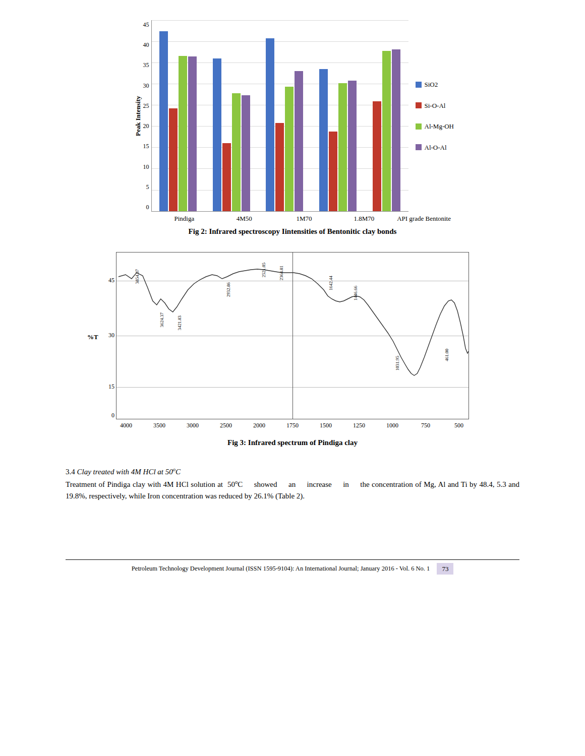Peak Intensity
4540353025 20151050
SiO2
Si-O-Al
Al-Mg-OH
Al-O-Al
Pindiga 4M50 1M70 1.8M70 API grade Bentonite
Fig 2: Infrared spectroscopy Iintensities of Bentonitic clay bonds
%T
45 30 15 0
3854.87 3624.37 3421.83 2932.86 2521.05 2364.81 1642.44 1446.66 1031.95 461.00
40003500300025002000 1750150012501000750500
Fig 3: Infrared spectrum of Pindiga clay
3.4 Clay treated with 4M HCl at 50oC
Treatment of Pindiga clay with 4M HCl solution at 50oC showed an increase in the concentration of Mg, Al and Ti by 48.4, 5.3 and 19.8%, respectively, while Iron concentration was reduced by 26.1% (Table 2).
Petroleum Technology Development Journal (ISSN 1595-9104): An International Journal; January 2016 - Vol. 6 No. 1 73